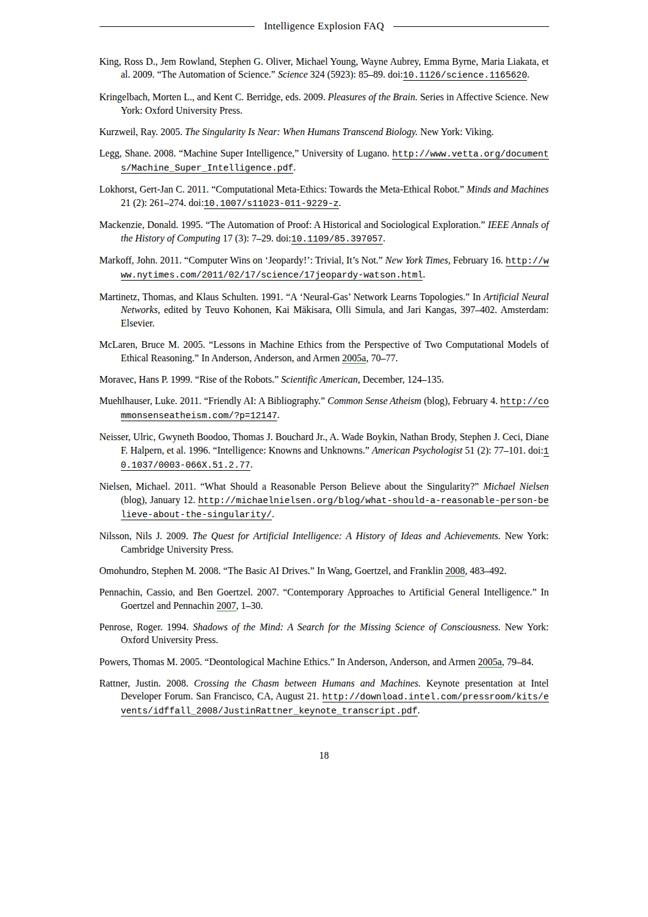Intelligence Explosion FAQ
King, Ross D., Jem Rowland, Stephen G. Oliver, Michael Young, Wayne Aubrey, Emma Byrne, Maria Liakata, et al. 2009. “The Automation of Science.” Science 324 (5923): 85–89. doi:10.1126/science.1165620.
Kringelbach, Morten L., and Kent C. Berridge, eds. 2009. Pleasures of the Brain. Series in Affective Science. New York: Oxford University Press.
Kurzweil, Ray. 2005. The Singularity Is Near: When Humans Transcend Biology. New York: Viking.
Legg, Shane. 2008. “Machine Super Intelligence,” University of Lugano. http://www.vetta.org/documents/Machine_Super_Intelligence.pdf.
Lokhorst, Gert-Jan C. 2011. “Computational Meta-Ethics: Towards the Meta-Ethical Robot.” Minds and Machines 21 (2): 261–274. doi:10.1007/s11023-011-9229-z.
Mackenzie, Donald. 1995. “The Automation of Proof: A Historical and Sociological Exploration.” IEEE Annals of the History of Computing 17 (3): 7–29. doi:10.1109/85.397057.
Markoff, John. 2011. “Computer Wins on ‘Jeopardy!’: Trivial, It’s Not.” New York Times, February 16. http://www.nytimes.com/2011/02/17/science/17jeopardy-watson.html.
Martinetz, Thomas, and Klaus Schulten. 1991. “A ‘Neural-Gas’ Network Learns Topologies.” In Artificial Neural Networks, edited by Teuvo Kohonen, Kai Mäkisara, Olli Simula, and Jari Kangas, 397–402. Amsterdam: Elsevier.
McLaren, Bruce M. 2005. “Lessons in Machine Ethics from the Perspective of Two Computational Models of Ethical Reasoning.” In Anderson, Anderson, and Armen 2005a, 70–77.
Moravec, Hans P. 1999. “Rise of the Robots.” Scientific American, December, 124–135.
Muehlhauser, Luke. 2011. “Friendly AI: A Bibliography.” Common Sense Atheism (blog), February 4. http://commonsenseatheism.com/?p=12147.
Neisser, Ulric, Gwyneth Boodoo, Thomas J. Bouchard Jr., A. Wade Boykin, Nathan Brody, Stephen J. Ceci, Diane F. Halpern, et al. 1996. “Intelligence: Knowns and Unknowns.” American Psychologist 51 (2): 77–101. doi:10.1037/0003-066X.51.2.77.
Nielsen, Michael. 2011. “What Should a Reasonable Person Believe about the Singularity?” Michael Nielsen (blog), January 12. http://michaelnielsen.org/blog/what-should-a-reasonable-person-believe-about-the-singularity/.
Nilsson, Nils J. 2009. The Quest for Artificial Intelligence: A History of Ideas and Achievements. New York: Cambridge University Press.
Omohundro, Stephen M. 2008. “The Basic AI Drives.” In Wang, Goertzel, and Franklin 2008, 483–492.
Pennachin, Cassio, and Ben Goertzel. 2007. “Contemporary Approaches to Artificial General Intelligence.” In Goertzel and Pennachin 2007, 1–30.
Penrose, Roger. 1994. Shadows of the Mind: A Search for the Missing Science of Consciousness. New York: Oxford University Press.
Powers, Thomas M. 2005. “Deontological Machine Ethics.” In Anderson, Anderson, and Armen 2005a, 79–84.
Rattner, Justin. 2008. Crossing the Chasm between Humans and Machines. Keynote presentation at Intel Developer Forum. San Francisco, CA, August 21. http://download.intel.com/pressroom/kits/events/idffall_2008/JustinRattner_keynote_transcript.pdf.
18